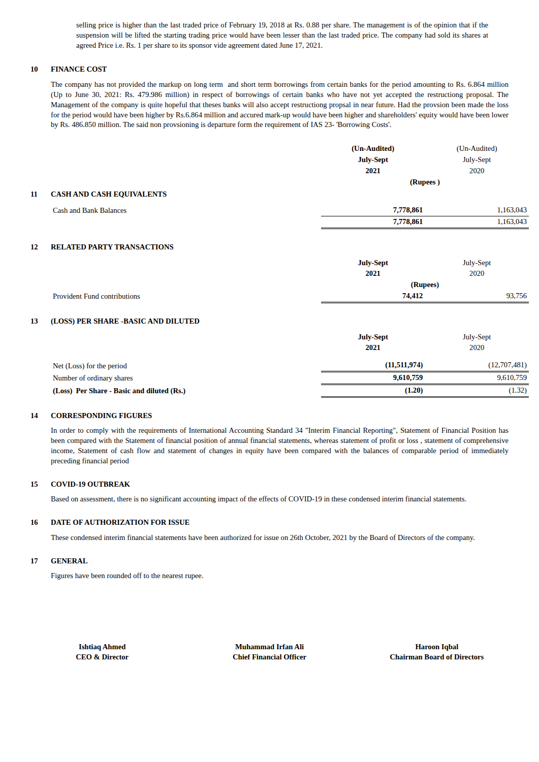selling price is higher than the last traded price of February 19, 2018 at Rs. 0.88 per share. The management is of the opinion that if the suspension will be lifted the starting trading price would have been lesser than the last traded price. The company had sold its shares at agreed Price i.e. Rs. 1 per share to its sponsor vide agreement dated June 17, 2021.
10 FINANCE COST
The company has not provided the markup on long term and short term borrowings from certain banks for the period amounting to Rs. 6.864 million (Up to June 30, 2021: Rs. 479.986 million) in respect of borrowings of certain banks who have not yet accepted the restructiong proposal. The Management of the company is quite hopeful that theses banks will also accept restructiong propsal in near future. Had the provsion been made the loss for the period would have been higher by Rs.6.864 million and accured mark-up would have been higher and shareholders' equity would have been lower by Rs. 486.850 million. The said non provsioning is departure form the requirement of IAS 23- 'Borrowing Costs'.
| | (Un-Audited) | (Un-Audited) |
| | July-Sept | July-Sept |
| | 2021 | 2020 |
| | (Rupees ) |
11 CASH AND CASH EQUIVALENTS
| Cash and Bank Balances | 7,778,861 | 1,163,043 |
| | 7,778,861 | 1,163,043 |
12 RELATED PARTY TRANSACTIONS
| | July-Sept | July-Sept |
| | 2021 | 2020 |
| | (Rupees) |
| Provident Fund contributions | 74,412 | 93,756 |
13 (LOSS) PER SHARE -BASIC AND DILUTED
| | July-Sept | July-Sept |
| | 2021 | 2020 |
| Net (Loss) for the period | (11,511,974) | (12,707,481) |
| Number of ordinary shares | 9,610,759 | 9,610,759 |
| (Loss) Per Share - Basic and diluted (Rs.) | (1.20) | (1.32) |
14 CORRESPONDING FIGURES
In order to comply with the requirements of International Accounting Standard 34 "Interim Financial Reporting", Statement of Financial Position has been compared with the Statement of financial position of annual financial statements, whereas statement of profit or loss , statement of comprehensive income, Statement of cash flow and statement of changes in equity have been compared with the balances of comparable period of immediately preceding financial period
15 COVID-19 OUTBREAK
Based on assessment, there is no significant accounting impact of the effects of COVID-19 in these condensed interim financial statements.
16 DATE OF AUTHORIZATION FOR ISSUE
These condensed interim financial statements have been authorized for issue on 26th October, 2021 by the Board of Directors of the company.
17 GENERAL
Figures have been rounded off to the nearest rupee.
Ishtiaq Ahmed CEO & Director
Muhammad Irfan Ali Chief Financial Officer
Haroon Iqbal Chairman Board of Directors